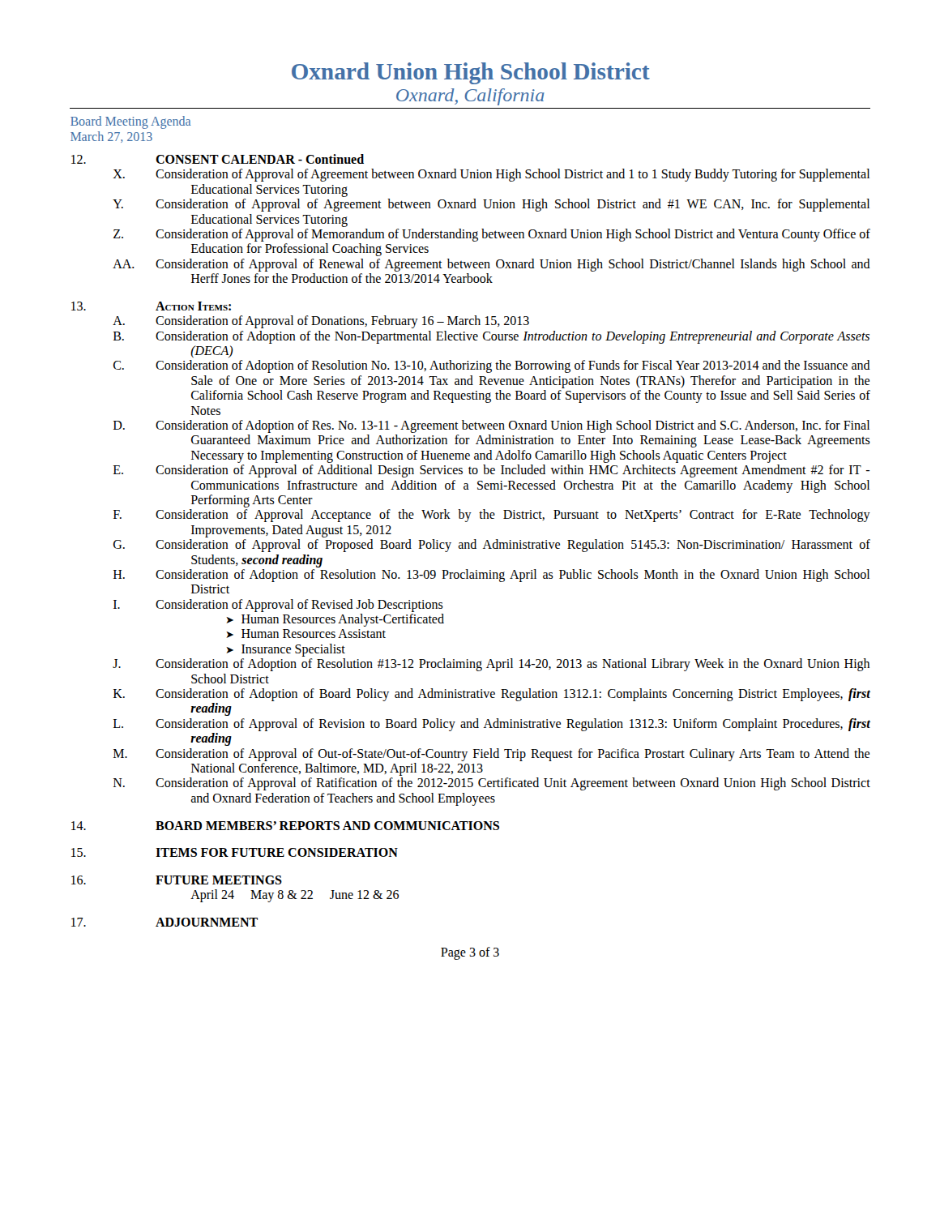Oxnard Union High School District
Oxnard, California
Board Meeting Agenda
March 27, 2013
| 12. | | CONSENT CALENDAR - Continued |
| | X. | Consideration of Approval of Agreement between Oxnard Union High School District and 1 to 1 Study Buddy Tutoring for Supplemental Educational Services Tutoring |
| | Y. | Consideration of Approval of Agreement between Oxnard Union High School District and #1 WE CAN, Inc. for Supplemental Educational Services Tutoring |
| | Z. | Consideration of Approval of Memorandum of Understanding between Oxnard Union High School District and Ventura County Office of Education for Professional Coaching Services |
| | AA. | Consideration of Approval of Renewal of Agreement between Oxnard Union High School District/Channel Islands high School and Herff Jones for the Production of the 2013/2014 Yearbook |
| 13. | | Action Items: |
| | A. | Consideration of Approval of Donations, February 16 – March 15, 2013 |
| | B. | Consideration of Adoption of the Non-Departmental Elective Course Introduction to Developing Entrepreneurial and Corporate Assets (DECA) |
| | C. | Consideration of Adoption of Resolution No. 13-10, Authorizing the Borrowing of Funds for Fiscal Year 2013-2014 and the Issuance and Sale of One or More Series of 2013-2014 Tax and Revenue Anticipation Notes (TRANs) Therefor and Participation in the California School Cash Reserve Program and Requesting the Board of Supervisors of the County to Issue and Sell Said Series of Notes |
| | D. | Consideration of Adoption of Res. No. 13-11 - Agreement between Oxnard Union High School District and S.C. Anderson, Inc. for Final Guaranteed Maximum Price and Authorization for Administration to Enter Into Remaining Lease Lease-Back Agreements Necessary to Implementing Construction of Hueneme and Adolfo Camarillo High Schools Aquatic Centers Project |
| | E. | Consideration of Approval of Additional Design Services to be Included within HMC Architects Agreement Amendment #2 for IT - Communications Infrastructure and Addition of a Semi-Recessed Orchestra Pit at the Camarillo Academy High School Performing Arts Center |
| | F. | Consideration of Approval Acceptance of the Work by the District, Pursuant to NetXperts’ Contract for E-Rate Technology Improvements, Dated August 15, 2012 |
| | G. | Consideration of Approval of Proposed Board Policy and Administrative Regulation 5145.3: Non-Discrimination/ Harassment of Students, second reading |
| | H. | Consideration of Adoption of Resolution No. 13-09 Proclaiming April as Public Schools Month in the Oxnard Union High School District |
| | I. | Consideration of Approval of Revised Job Descriptions Human Resources Analyst-Certificated Human Resources Assistant Insurance Specialist |
| | J. | Consideration of Adoption of Resolution #13-12 Proclaiming April 14-20, 2013 as National Library Week in the Oxnard Union High School District |
| | K. | Consideration of Adoption of Board Policy and Administrative Regulation 1312.1: Complaints Concerning District Employees, first reading |
| | L. | Consideration of Approval of Revision to Board Policy and Administrative Regulation 1312.3: Uniform Complaint Procedures, first reading |
| | M. | Consideration of Approval of Out-of-State/Out-of-Country Field Trip Request for Pacifica Prostart Culinary Arts Team to Attend the National Conference, Baltimore, MD, April 18-22, 2013 |
| | N. | Consideration of Approval of Ratification of the 2012-2015 Certificated Unit Agreement between Oxnard Union High School District and Oxnard Federation of Teachers and School Employees |
| 14. | | BOARD MEMBERS’ REPORTS AND COMMUNICATIONS |
| 15. | | ITEMS FOR FUTURE CONSIDERATION |
| 16. | | FUTURE MEETINGS April 24 May 8 & 22 June 12 & 26 |
| 17. | | ADJOURNMENT |
Page 3 of 3